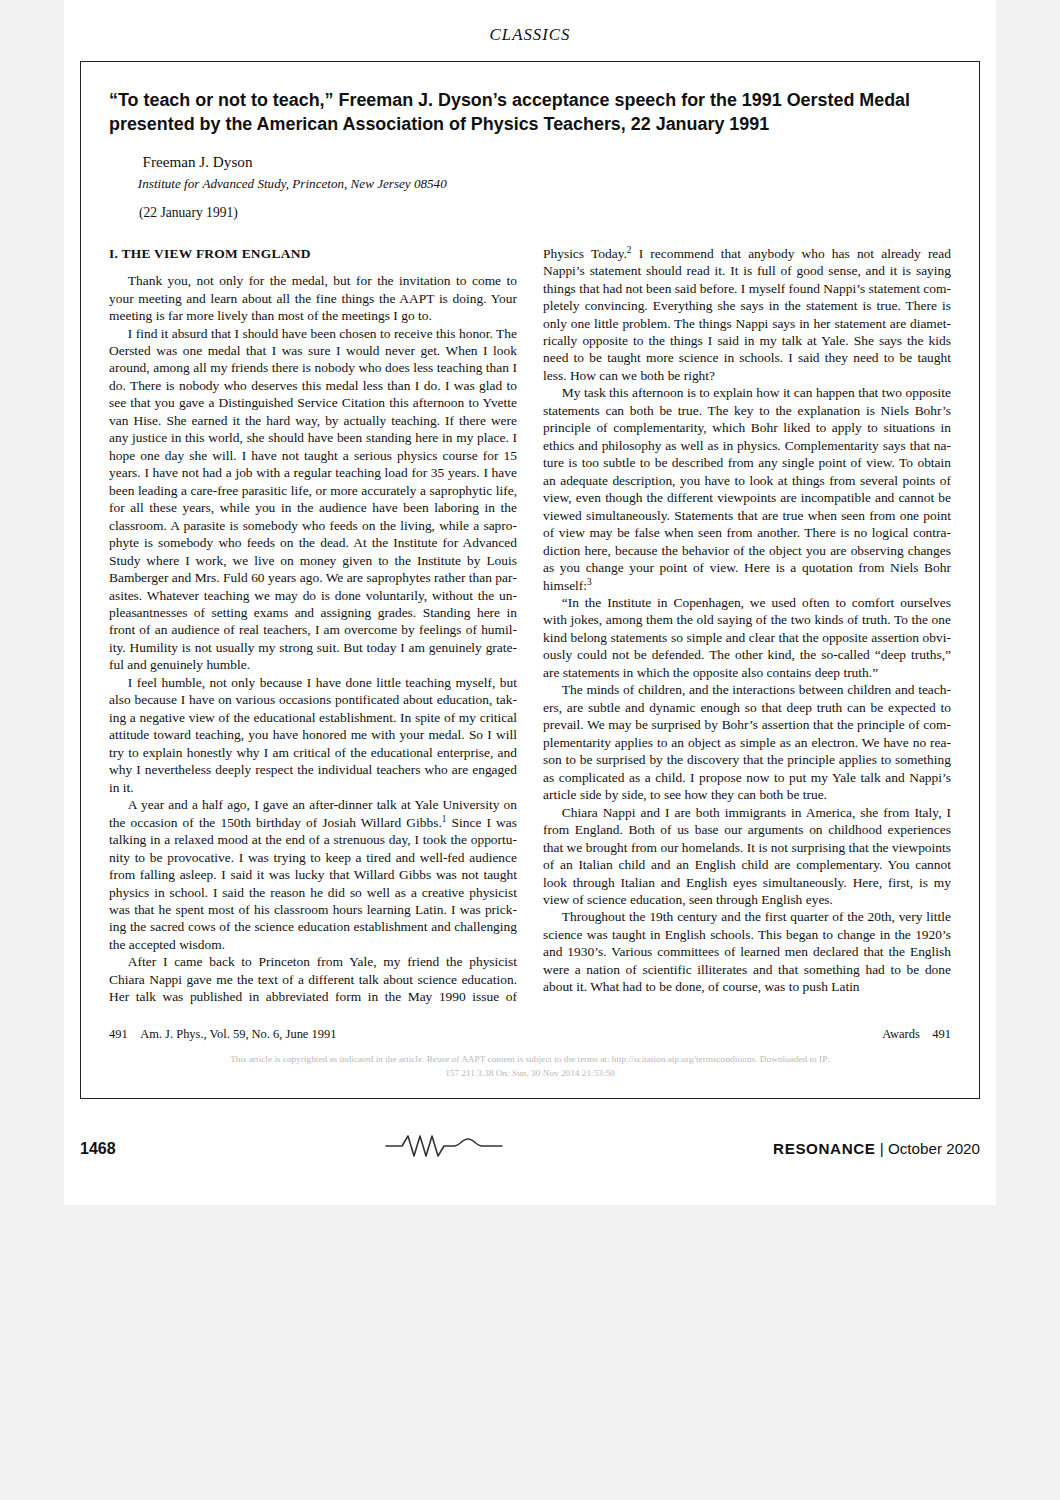CLASSICS
“To teach or not to teach,” Freeman J. Dyson’s acceptance speech for the 1991 Oersted Medal presented by the American Association of Physics Teachers, 22 January 1991
Freeman J. Dyson
Institute for Advanced Study, Princeton, New Jersey 08540
(22 January 1991)
I. THE VIEW FROM ENGLAND
Thank you, not only for the medal, but for the invitation to come to your meeting and learn about all the fine things the AAPT is doing. Your meeting is far more lively than most of the meetings I go to.
I find it absurd that I should have been chosen to receive this honor. The Oersted was one medal that I was sure I would never get. When I look around, among all my friends there is nobody who does less teaching than I do. There is nobody who deserves this medal less than I do. I was glad to see that you gave a Distinguished Service Citation this afternoon to Yvette van Hise. She earned it the hard way, by actually teaching. If there were any justice in this world, she should have been standing here in my place. I hope one day she will. I have not taught a serious physics course for 15 years. I have not had a job with a regular teaching load for 35 years. I have been leading a care-free parasitic life, or more accurately a saprophytic life, for all these years, while you in the audience have been laboring in the classroom. A parasite is somebody who feeds on the living, while a saprophyte is somebody who feeds on the dead. At the Institute for Advanced Study where I work, we live on money given to the Institute by Louis Bamberger and Mrs. Fuld 60 years ago. We are saprophytes rather than parasites. Whatever teaching we may do is done voluntarily, without the unpleasantnesses of setting exams and assigning grades. Standing here in front of an audience of real teachers, I am overcome by feelings of humility. Humility is not usually my strong suit. But today I am genuinely grateful and genuinely humble.
I feel humble, not only because I have done little teaching myself, but also because I have on various occasions pontificated about education, taking a negative view of the educational establishment. In spite of my critical attitude toward teaching, you have honored me with your medal. So I will try to explain honestly why I am critical of the educational enterprise, and why I nevertheless deeply respect the individual teachers who are engaged in it.
A year and a half ago, I gave an after-dinner talk at Yale University on the occasion of the 150th birthday of Josiah Willard Gibbs.1 Since I was talking in a relaxed mood at the end of a strenuous day, I took the opportunity to be provocative. I was trying to keep a tired and well-fed audience from falling asleep. I said it was lucky that Willard Gibbs was not taught physics in school. I said the reason he did so well as a creative physicist was that he spent most of his classroom hours learning Latin. I was pricking the sacred cows of the science education establishment and challenging the accepted wisdom.
After I came back to Princeton from Yale, my friend the physicist Chiara Nappi gave me the text of a different talk about science education. Her talk was published in abbreviated form in the May 1990 issue of Physics Today.2 I recommend that anybody who has not already read Nappi’s statement should read it. It is full of good sense, and it is saying things that had not been said before. I myself found Nappi’s statement completely convincing. Everything she says in the statement is true. There is only one little problem. The things Nappi says in her statement are diametrically opposite to the things I said in my talk at Yale. She says the kids need to be taught more science in schools. I said they need to be taught less. How can we both be right?
My task this afternoon is to explain how it can happen that two opposite statements can both be true. The key to the explanation is Niels Bohr’s principle of complementarity, which Bohr liked to apply to situations in ethics and philosophy as well as in physics. Complementarity says that nature is too subtle to be described from any single point of view. To obtain an adequate description, you have to look at things from several points of view, even though the different viewpoints are incompatible and cannot be viewed simultaneously. Statements that are true when seen from one point of view may be false when seen from another. There is no logical contradiction here, because the behavior of the object you are observing changes as you change your point of view. Here is a quotation from Niels Bohr himself:3
“In the Institute in Copenhagen, we used often to comfort ourselves with jokes, among them the old saying of the two kinds of truth. To the one kind belong statements so simple and clear that the opposite assertion obviously could not be defended. The other kind, the so-called “deep truths,” are statements in which the opposite also contains deep truth.”
The minds of children, and the interactions between children and teachers, are subtle and dynamic enough so that deep truth can be expected to prevail. We may be surprised by Bohr’s assertion that the principle of complementarity applies to an object as simple as an electron. We have no reason to be surprised by the discovery that the principle applies to something as complicated as a child. I propose now to put my Yale talk and Nappi’s article side by side, to see how they can both be true.
Chiara Nappi and I are both immigrants in America, she from Italy, I from England. Both of us base our arguments on childhood experiences that we brought from our homelands. It is not surprising that the viewpoints of an Italian child and an English child are complementary. You cannot look through Italian and English eyes simultaneously. Here, first, is my view of science education, seen through English eyes.
Throughout the 19th century and the first quarter of the 20th, very little science was taught in English schools. This began to change in the 1920’s and 1930’s. Various committees of learned men declared that the English were a nation of scientific illiterates and that something had to be done about it. What had to be done, of course, was to push Latin
491 Am. J. Phys., Vol. 59, No. 6, June 1991 Awards 491
This article is copyrighted as indicated in the article. Reuse of AAPT content is subject to the terms at: http://scitation.aip.org/termsconditions. Downloaded to IP:
157.211.3.38 On: Sun, 30 Nov 2014 21:53:50
1468 RESONANCE | October 2020